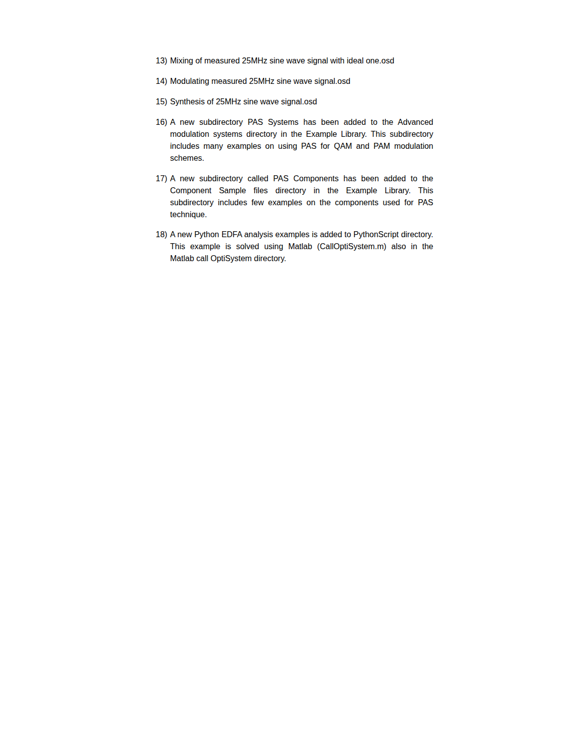13) Mixing of measured 25MHz sine wave signal with ideal one.osd
14) Modulating measured 25MHz sine wave signal.osd
15) Synthesis of 25MHz sine wave signal.osd
16) A new subdirectory PAS Systems has been added to the Advanced modulation systems directory in the Example Library. This subdirectory includes many examples on using PAS for QAM and PAM modulation schemes.
17) A new subdirectory called PAS Components has been added to the Component Sample files directory in the Example Library. This subdirectory includes few examples on the components used for PAS technique.
18) A new Python EDFA analysis examples is added to PythonScript directory. This example is solved using Matlab (CallOptiSystem.m) also in the Matlab call OptiSystem directory.